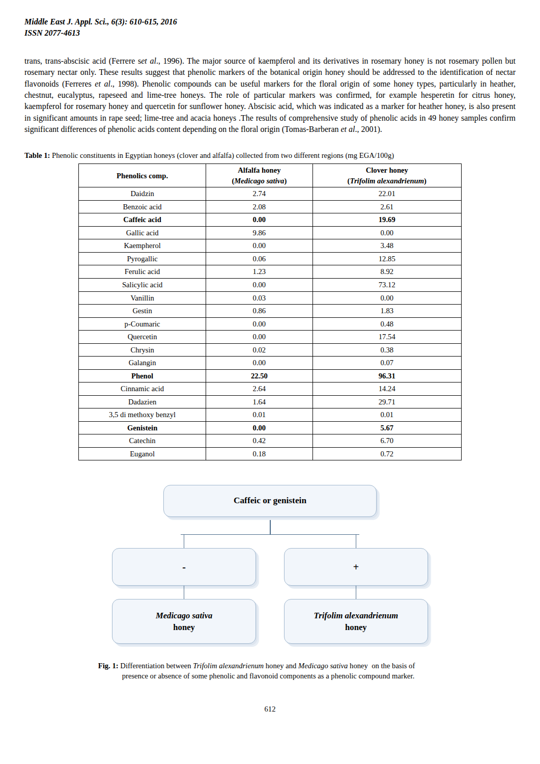Middle East J. Appl. Sci., 6(3): 610-615, 2016
ISSN 2077-4613
trans, trans-abscisic acid (Ferrere set al., 1996). The major source of kaempferol and its derivatives in rosemary honey is not rosemary pollen but rosemary nectar only. These results suggest that phenolic markers of the botanical origin honey should be addressed to the identification of nectar flavonoids (Ferreres et al., 1998). Phenolic compounds can be useful markers for the floral origin of some honey types, particularly in heather, chestnut, eucalyptus, rapeseed and lime-tree honeys. The role of particular markers was confirmed, for example hesperetin for citrus honey, kaempferol for rosemary honey and quercetin for sunflower honey. Abscisic acid, which was indicated as a marker for heather honey, is also present in significant amounts in rape seed; lime-tree and acacia honeys .The results of comprehensive study of phenolic acids in 49 honey samples confirm significant differences of phenolic acids content depending on the floral origin (Tomas-Barberan et al., 2001).
Table 1: Phenolic constituents in Egyptian honeys (clover and alfalfa) collected from two different regions (mg EGA/100g)
| Phenolics comp. | Alfalfa honey ( Medicago sativa ) | Clover honey ( Trifolim alexandrienum ) |
| --- | --- | --- |
| Daidzin | 2.74 | 22.01 |
| Benzoic acid | 2.08 | 2.61 |
| Caffeic acid | 0.00 | 19.69 |
| Gallic acid | 9.86 | 0.00 |
| Kaempherol | 0.00 | 3.48 |
| Pyrogallic | 0.06 | 12.85 |
| Ferulic acid | 1.23 | 8.92 |
| Salicylic acid | 0.00 | 73.12 |
| Vanillin | 0.03 | 0.00 |
| Gestin | 0.86 | 1.83 |
| p-Coumaric | 0.00 | 0.48 |
| Quercetin | 0.00 | 17.54 |
| Chrysin | 0.02 | 0.38 |
| Galangin | 0.00 | 0.07 |
| Phenol | 22.50 | 96.31 |
| Cinnamic acid | 2.64 | 14.24 |
| Dadazien | 1.64 | 29.71 |
| 3,5 di methoxy benzyl | 0.01 | 0.01 |
| Genistein | 0.00 | 5.67 |
| Catechin | 0.42 | 6.70 |
| Euganol | 0.18 | 0.72 |
Caffeic or genistein
-
+
Medicago sativa
honey
Trifolim alexandrienum
honey
Fig. 1: Differentiation between Trifolim alexandrienum honey and Medicago sativa honey on the basis of presence or absence of some phenolic and flavonoid components as a phenolic compound marker.
612